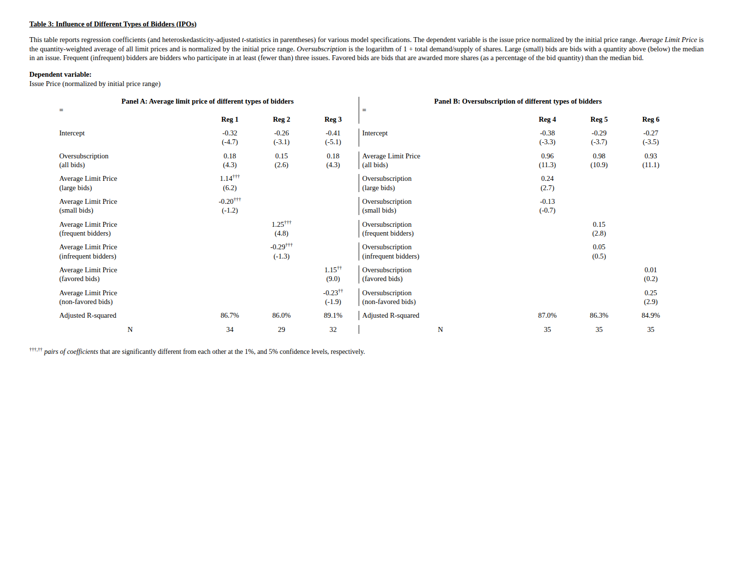Table 3: Influence of Different Types of Bidders (IPOs)
This table reports regression coefficients (and heteroskedasticity-adjusted t-statistics in parentheses) for various model specifications. The dependent variable is the issue price normalized by the initial price range. Average Limit Price is the quantity-weighted average of all limit prices and is normalized by the initial price range. Oversubscription is the logarithm of 1 + total demand/supply of shares. Large (small) bids are bids with a quantity above (below) the median in an issue. Frequent (infrequent) bidders are bidders who participate in at least (fewer than) three issues. Favored bids are bids that are awarded more shares (as a percentage of the bid quantity) than the median bid.
Dependent variable:
Issue Price (normalized by initial price range)
| Panel A: Average limit price of different types of bidders | Panel B: Oversubscription of different types of bidders |
| = | | | | = | | | |
| | Reg 1 | Reg 2 | Reg 3 | | Reg 4 | Reg 5 | Reg 6 |
| Intercept | -0.32 | -0.26 | -0.41 | Intercept | -0.38 | -0.29 | -0.27 |
| | (-4.7) | (-3.1) | (-5.1) | | (-3.3) | (-3.7) | (-3.5) |
| Oversubscription | 0.18 | 0.15 | 0.18 | Average Limit Price | 0.96 | 0.98 | 0.93 |
| (all bids) | (4.3) | (2.6) | (4.3) | (all bids) | (11.3) | (10.9) | (11.1) |
| Average Limit Price | 1.14 ††† | | | Oversubscription | 0.24 | | |
| (large bids) | (6.2) | | | (large bids) | (2.7) | | |
| Average Limit Price | -0.20 ††† | | | Oversubscription | -0.13 | | |
| (small bids) | (-1.2) | | | (small bids) | (-0.7) | | |
| Average Limit Price | | 1.25 ††† | | Oversubscription | | 0.15 | |
| (frequent bidders) | | (4.8) | | (frequent bidders) | | (2.8) | |
| Average Limit Price | | -0.29 ††† | | Oversubscription | | 0.05 | |
| (infrequent bidders) | | (-1.3) | | (infrequent bidders) | | (0.5) | |
| Average Limit Price | | | 1.15 †† | Oversubscription | | | 0.01 |
| (favored bids) | | | (9.0) | (favored bids) | | | (0.2) |
| Average Limit Price | | | -0.23 †† | Oversubscription | | | 0.25 |
| (non-favored bids) | | | (-1.9) | (non-favored bids) | | | (2.9) |
| Adjusted R-squared | 86.7% | 86.0% | 89.1% | Adjusted R-squared | 87.0% | 86.3% | 84.9% |
| N | 34 | 29 | 32 | N | 35 | 35 | 35 |
†††,†† pairs of coefficients that are significantly different from each other at the 1%, and 5% confidence levels, respectively.